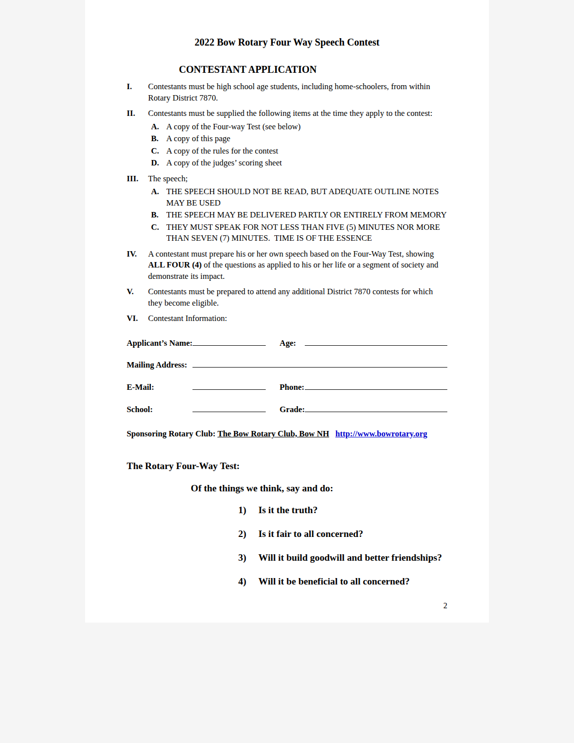2022 Bow Rotary Four Way Speech Contest
CONTESTANT APPLICATION
I. Contestants must be high school age students, including home-schoolers, from within Rotary District 7870.
II. Contestants must be supplied the following items at the time they apply to the contest:
A. A copy of the Four-way Test (see below)
B. A copy of this page
C. A copy of the rules for the contest
D. A copy of the judges’ scoring sheet
III. The speech;
A. The speech should not be read, but adequate outline notes may be used
B. The speech may be delivered partly or entirely from memory
C. They must speak for not less than five (5) minutes nor more than seven (7) minutes. Time is of the essence
IV. A contestant must prepare his or her own speech based on the Four-Way Test, showing ALL FOUR (4) of the questions as applied to his or her life or a segment of society and demonstrate its impact.
V. Contestants must be prepared to attend any additional District 7870 contests for which they become eligible.
VI. Contestant Information:
| Applicant’s Name: | | | Age: | |
| Mailing Address: | |
| E-Mail: | | | Phone: | |
| School: | | | Grade: | |
Sponsoring Rotary Club: The Bow Rotary Club, Bow NH http://www.bowrotary.org
The Rotary Four-Way Test:
Of the things we think, say and do:
1) Is it the truth?
2) Is it fair to all concerned?
3) Will it build goodwill and better friendships?
4) Will it be beneficial to all concerned?
2